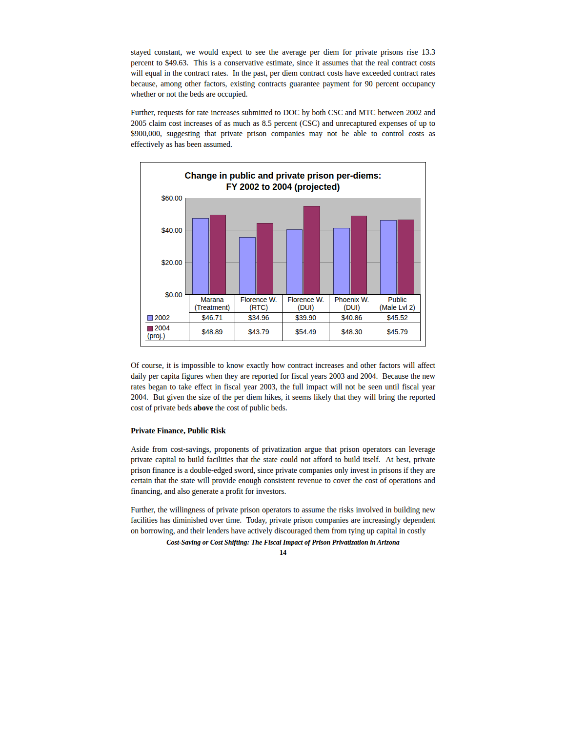stayed constant, we would expect to see the average per diem for private prisons rise 13.3 percent to $49.63. This is a conservative estimate, since it assumes that the real contract costs will equal in the contract rates. In the past, per diem contract costs have exceeded contract rates because, among other factors, existing contracts guarantee payment for 90 percent occupancy whether or not the beds are occupied.
Further, requests for rate increases submitted to DOC by both CSC and MTC between 2002 and 2005 claim cost increases of as much as 8.5 percent (CSC) and unrecaptured expenses of up to $900,000, suggesting that private prison companies may not be able to control costs as effectively as has been assumed.
Change in public and private prison per-diems:
FY 2002 to 2004 (projected)
$60.00 $40.00 $20.00 $0.00
| | Marana (Treatment) | Florence W. (RTC) | Florence W. (DUI) | Phoenix W. (DUI) | Public (Male Lvl 2) |
| 2002 | $46.71 | $34.96 | $39.90 | $40.86 | $45.52 |
| 2004 (proj.) | $48.89 | $43.79 | $54.49 | $48.30 | $45.79 |
Of course, it is impossible to know exactly how contract increases and other factors will affect daily per capita figures when they are reported for fiscal years 2003 and 2004. Because the new rates began to take effect in fiscal year 2003, the full impact will not be seen until fiscal year 2004. But given the size of the per diem hikes, it seems likely that they will bring the reported cost of private beds above the cost of public beds.
Private Finance, Public Risk
Aside from cost-savings, proponents of privatization argue that prison operators can leverage private capital to build facilities that the state could not afford to build itself. At best, private prison finance is a double-edged sword, since private companies only invest in prisons if they are certain that the state will provide enough consistent revenue to cover the cost of operations and financing, and also generate a profit for investors.
Further, the willingness of private prison operators to assume the risks involved in building new facilities has diminished over time. Today, private prison companies are increasingly dependent on borrowing, and their lenders have actively discouraged them from tying up capital in costly
Cost-Saving or Cost Shifting: The Fiscal Impact of Prison Privatization in Arizona
14